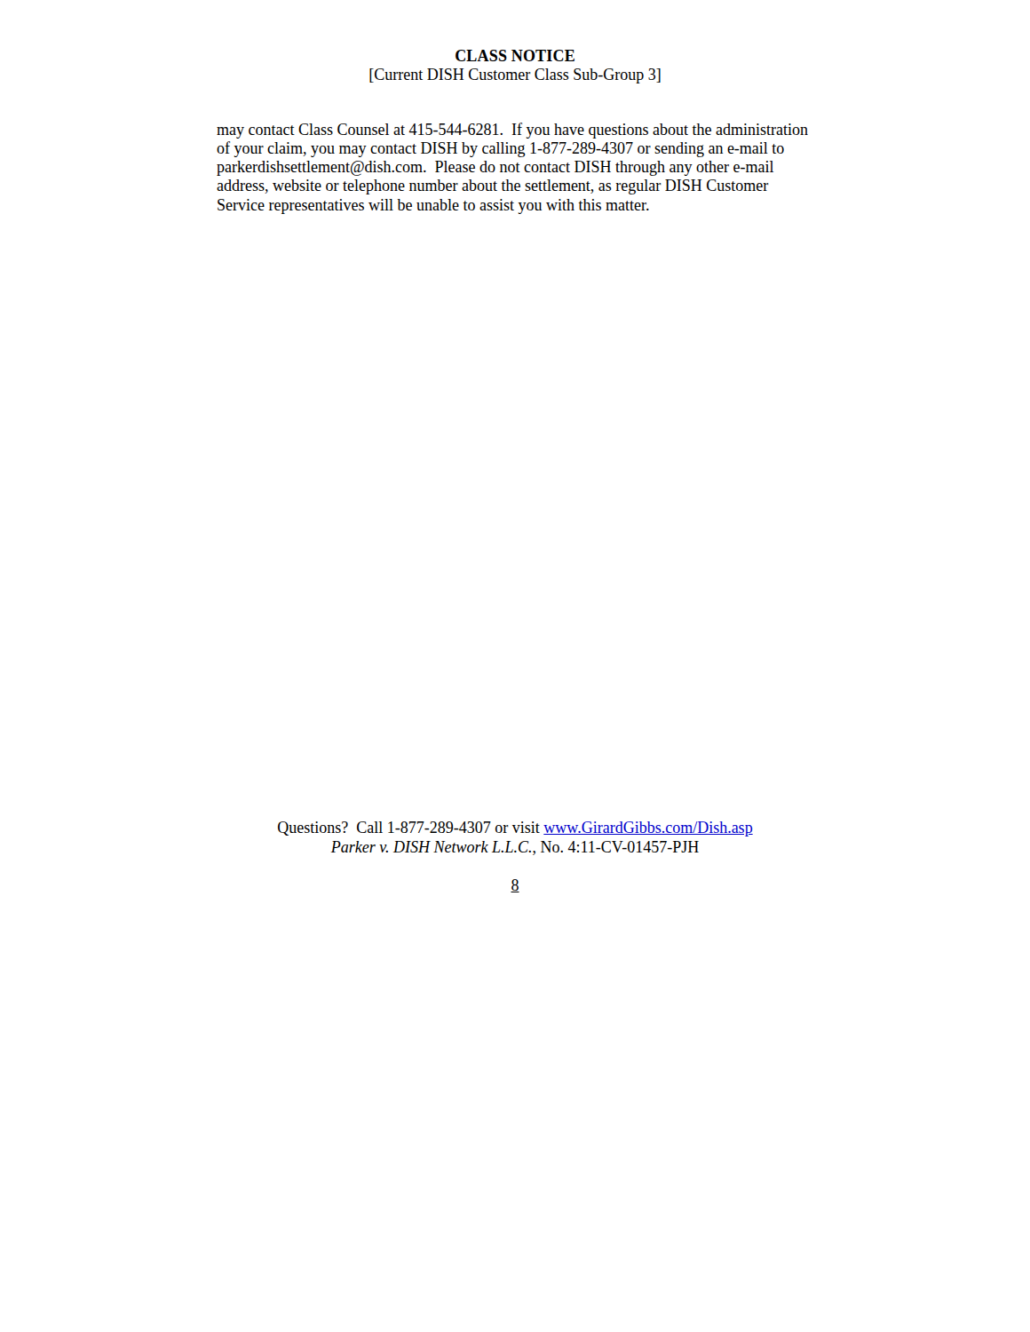CLASS NOTICE
[Current DISH Customer Class Sub-Group 3]
may contact Class Counsel at 415-544-6281. If you have questions about the administration of your claim, you may contact DISH by calling 1-877-289-4307 or sending an e-mail to parkerdishsettlement@dish.com. Please do not contact DISH through any other e-mail address, website or telephone number about the settlement, as regular DISH Customer Service representatives will be unable to assist you with this matter.
Questions? Call 1-877-289-4307 or visit www.GirardGibbs.com/Dish.asp
Parker v. DISH Network L.L.C., No. 4:11-CV-01457-PJH
8